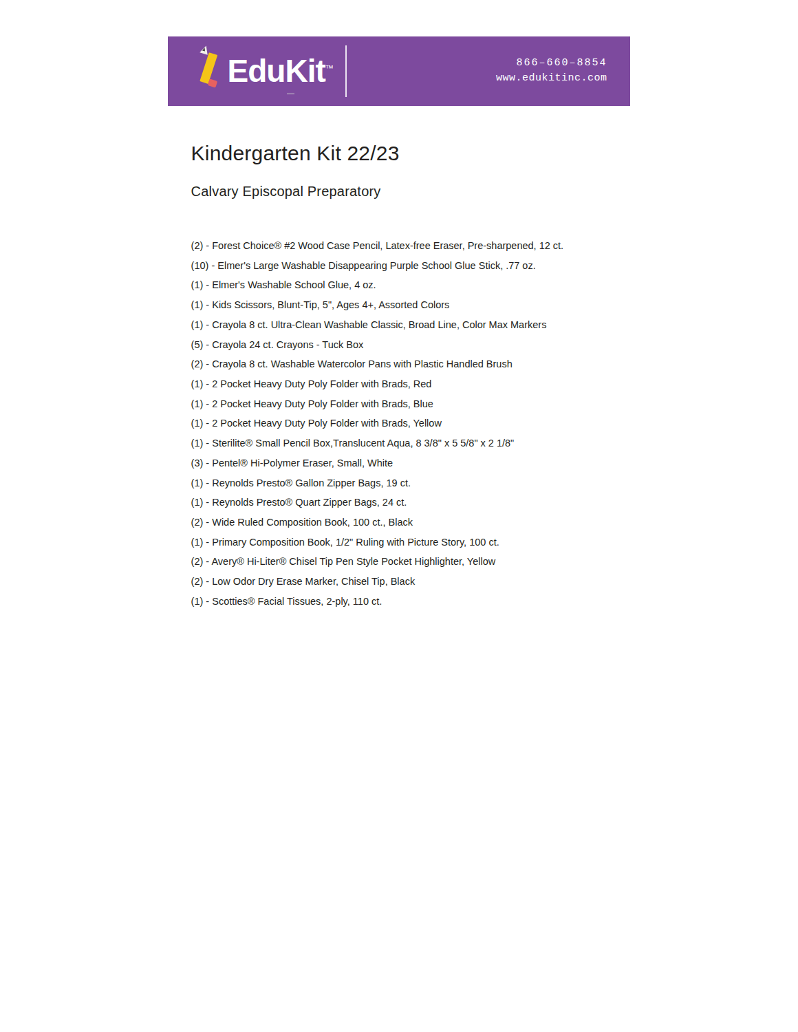EduKit™
866–660–8854
www.edukitinc.com
Kindergarten Kit 22/23
Calvary Episcopal Preparatory
(2) - Forest Choice® #2 Wood Case Pencil, Latex-free Eraser, Pre-sharpened, 12 ct.
(10) - Elmer's Large Washable Disappearing Purple School Glue Stick, .77 oz.
(1) - Elmer's Washable School Glue, 4 oz.
(1) - Kids Scissors, Blunt-Tip, 5", Ages 4+, Assorted Colors
(1) - Crayola 8 ct. Ultra-Clean Washable Classic, Broad Line, Color Max Markers
(5) - Crayola 24 ct. Crayons - Tuck Box
(2) - Crayola 8 ct. Washable Watercolor Pans with Plastic Handled Brush
(1) - 2 Pocket Heavy Duty Poly Folder with Brads, Red
(1) - 2 Pocket Heavy Duty Poly Folder with Brads, Blue
(1) - 2 Pocket Heavy Duty Poly Folder with Brads, Yellow
(1) - Sterilite® Small Pencil Box,Translucent Aqua, 8 3/8" x 5 5/8" x 2 1/8"
(3) - Pentel® Hi-Polymer Eraser, Small, White
(1) - Reynolds Presto® Gallon Zipper Bags, 19 ct.
(1) - Reynolds Presto® Quart Zipper Bags, 24 ct.
(2) - Wide Ruled Composition Book, 100 ct., Black
(1) - Primary Composition Book, 1/2" Ruling with Picture Story, 100 ct.
(2) - Avery® Hi-Liter® Chisel Tip Pen Style Pocket Highlighter, Yellow
(2) - Low Odor Dry Erase Marker, Chisel Tip, Black
(1) - Scotties® Facial Tissues, 2-ply, 110 ct.